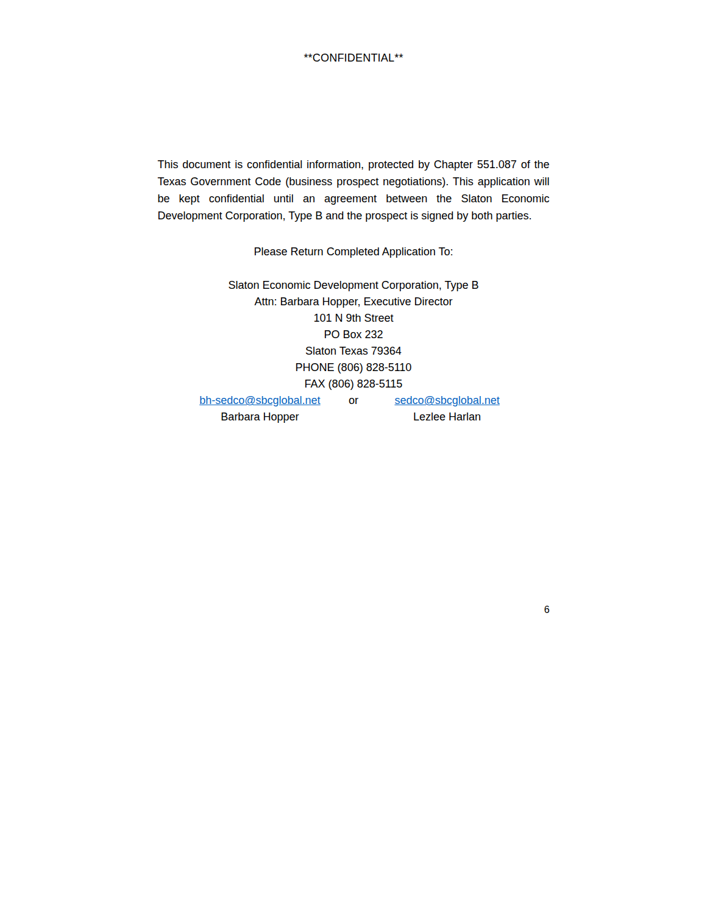**CONFIDENTIAL**
This document is confidential information, protected by Chapter 551.087 of the Texas Government Code (business prospect negotiations). This application will be kept confidential until an agreement between the Slaton Economic Development Corporation, Type B and the prospect is signed by both parties.
Please Return Completed Application To:
Slaton Economic Development Corporation, Type B
Attn: Barbara Hopper, Executive Director
101 N 9th Street
PO Box 232
Slaton Texas 79364
PHONE (806) 828-5110
FAX (806) 828-5115
bh-sedco@sbcglobal.net or sedco@sbcglobal.net
Barbara Hopper Lezlee Harlan
6